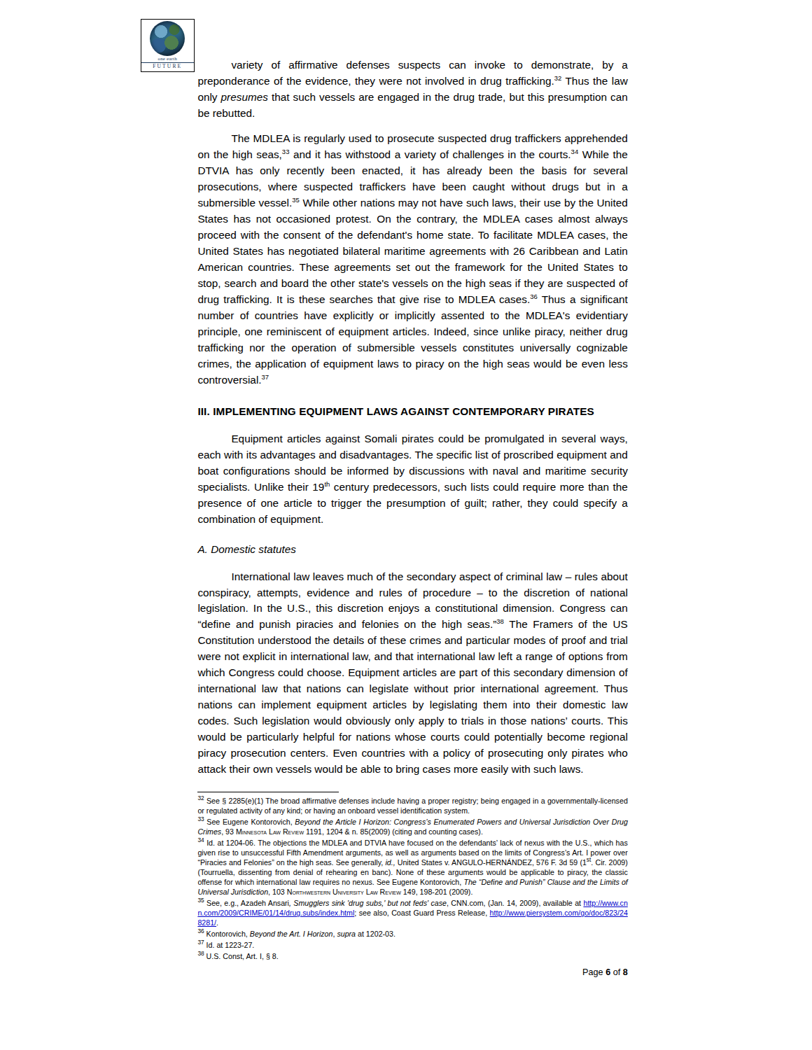one earth
FUTURE
variety of affirmative defenses suspects can invoke to demonstrate, by a preponderance of the evidence, they were not involved in drug trafficking.32 Thus the law only presumes that such vessels are engaged in the drug trade, but this presumption can be rebutted.
The MDLEA is regularly used to prosecute suspected drug traffickers apprehended on the high seas,33 and it has withstood a variety of challenges in the courts.34 While the DTVIA has only recently been enacted, it has already been the basis for several prosecutions, where suspected traffickers have been caught without drugs but in a submersible vessel.35 While other nations may not have such laws, their use by the United States has not occasioned protest. On the contrary, the MDLEA cases almost always proceed with the consent of the defendant's home state. To facilitate MDLEA cases, the United States has negotiated bilateral maritime agreements with 26 Caribbean and Latin American countries. These agreements set out the framework for the United States to stop, search and board the other state's vessels on the high seas if they are suspected of drug trafficking. It is these searches that give rise to MDLEA cases.36 Thus a significant number of countries have explicitly or implicitly assented to the MDLEA's evidentiary principle, one reminiscent of equipment articles. Indeed, since unlike piracy, neither drug trafficking nor the operation of submersible vessels constitutes universally cognizable crimes, the application of equipment laws to piracy on the high seas would be even less controversial.37
III. Implementing Equipment Laws Against Contemporary Pirates
Equipment articles against Somali pirates could be promulgated in several ways, each with its advantages and disadvantages. The specific list of proscribed equipment and boat configurations should be informed by discussions with naval and maritime security specialists. Unlike their 19th century predecessors, such lists could require more than the presence of one article to trigger the presumption of guilt; rather, they could specify a combination of equipment.
A. Domestic statutes
International law leaves much of the secondary aspect of criminal law – rules about conspiracy, attempts, evidence and rules of procedure – to the discretion of national legislation. In the U.S., this discretion enjoys a constitutional dimension. Congress can “define and punish piracies and felonies on the high seas.”38 The Framers of the US Constitution understood the details of these crimes and particular modes of proof and trial were not explicit in international law, and that international law left a range of options from which Congress could choose. Equipment articles are part of this secondary dimension of international law that nations can legislate without prior international agreement. Thus nations can implement equipment articles by legislating them into their domestic law codes. Such legislation would obviously only apply to trials in those nations’ courts. This would be particularly helpful for nations whose courts could potentially become regional piracy prosecution centers. Even countries with a policy of prosecuting only pirates who attack their own vessels would be able to bring cases more easily with such laws.
32 See § 2285(e)(1) The broad affirmative defenses include having a proper registry; being engaged in a governmentally-licensed or regulated activity of any kind; or having an onboard vessel identification system.
33 See Eugene Kontorovich, Beyond the Article I Horizon: Congress’s Enumerated Powers and Universal Jurisdiction Over Drug Crimes, 93 Minnesota Law Review 1191, 1204 & n. 85(2009) (citing and counting cases).
34 Id. at 1204-06. The objections the MDLEA and DTVIA have focused on the defendants’ lack of nexus with the U.S., which has given rise to unsuccessful Fifth Amendment arguments, as well as arguments based on the limits of Congress’s Art. I power over “Piracies and Felonies” on the high seas. See generally, id., United States v. ANGULO-HERNÁNDEZ, 576 F. 3d 59 (1st. Cir. 2009) (Tourruella, dissenting from denial of rehearing en banc). None of these arguments would be applicable to piracy, the classic offense for which international law requires no nexus. See Eugene Kontorovich, The “Define and Punish” Clause and the Limits of Universal Jurisdiction, 103 Northwestern University Law Review 149, 198-201 (2009).
35 See, e.g., Azadeh Ansari, Smugglers sink 'drug subs,' but not feds' case, CNN.com, (Jan. 14, 2009), available at http://www.cnn.com/2009/CRIME/01/14/drug.subs/index.html; see also, Coast Guard Press Release, http://www.piersystem.com/go/doc/823/248281/.
36 Kontorovich, Beyond the Art. I Horizon, supra at 1202-03.
37 Id. at 1223-27.
38 U.S. Const, Art. I, § 8.
Page 6 of 8